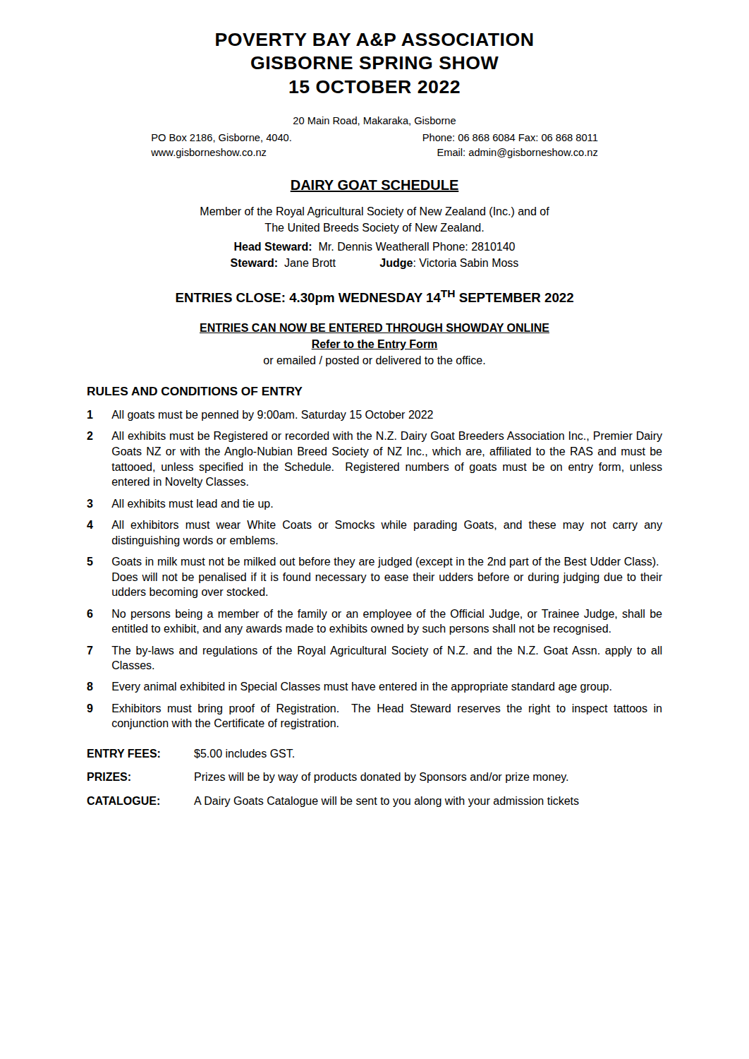POVERTY BAY A&P ASSOCIATION
GISBORNE SPRING SHOW
15 OCTOBER 2022
20 Main Road, Makaraka, Gisborne
PO Box 2186, Gisborne, 4040. Phone: 06 868 6084 Fax: 06 868 8011
www.gisborneshow.co.nz Email: admin@gisborneshow.co.nz
DAIRY GOAT SCHEDULE
Member of the Royal Agricultural Society of New Zealand (Inc.) and of
The United Breeds Society of New Zealand.
Head Steward: Mr. Dennis Weatherall Phone: 2810140
Steward: Jane Brott Judge: Victoria Sabin Moss
ENTRIES CLOSE: 4.30pm WEDNESDAY 14TH SEPTEMBER 2022
ENTRIES CAN NOW BE ENTERED THROUGH SHOWDAY ONLINE
Refer to the Entry Form
or emailed / posted or delivered to the office.
RULES AND CONDITIONS OF ENTRY
All goats must be penned by 9:00am. Saturday 15 October 2022
All exhibits must be Registered or recorded with the N.Z. Dairy Goat Breeders Association Inc., Premier Dairy Goats NZ or with the Anglo-Nubian Breed Society of NZ Inc., which are, affiliated to the RAS and must be tattooed, unless specified in the Schedule. Registered numbers of goats must be on entry form, unless entered in Novelty Classes.
All exhibits must lead and tie up.
All exhibitors must wear White Coats or Smocks while parading Goats, and these may not carry any distinguishing words or emblems.
Goats in milk must not be milked out before they are judged (except in the 2nd part of the Best Udder Class). Does will not be penalised if it is found necessary to ease their udders before or during judging due to their udders becoming over stocked.
No persons being a member of the family or an employee of the Official Judge, or Trainee Judge, shall be entitled to exhibit, and any awards made to exhibits owned by such persons shall not be recognised.
The by-laws and regulations of the Royal Agricultural Society of N.Z. and the N.Z. Goat Assn. apply to all Classes.
Every animal exhibited in Special Classes must have entered in the appropriate standard age group.
Exhibitors must bring proof of Registration. The Head Steward reserves the right to inspect tattoos in conjunction with the Certificate of registration.
ENTRY FEES:
$5.00 includes GST.
PRIZES:
Prizes will be by way of products donated by Sponsors and/or prize money.
CATALOGUE:
A Dairy Goats Catalogue will be sent to you along with your admission tickets